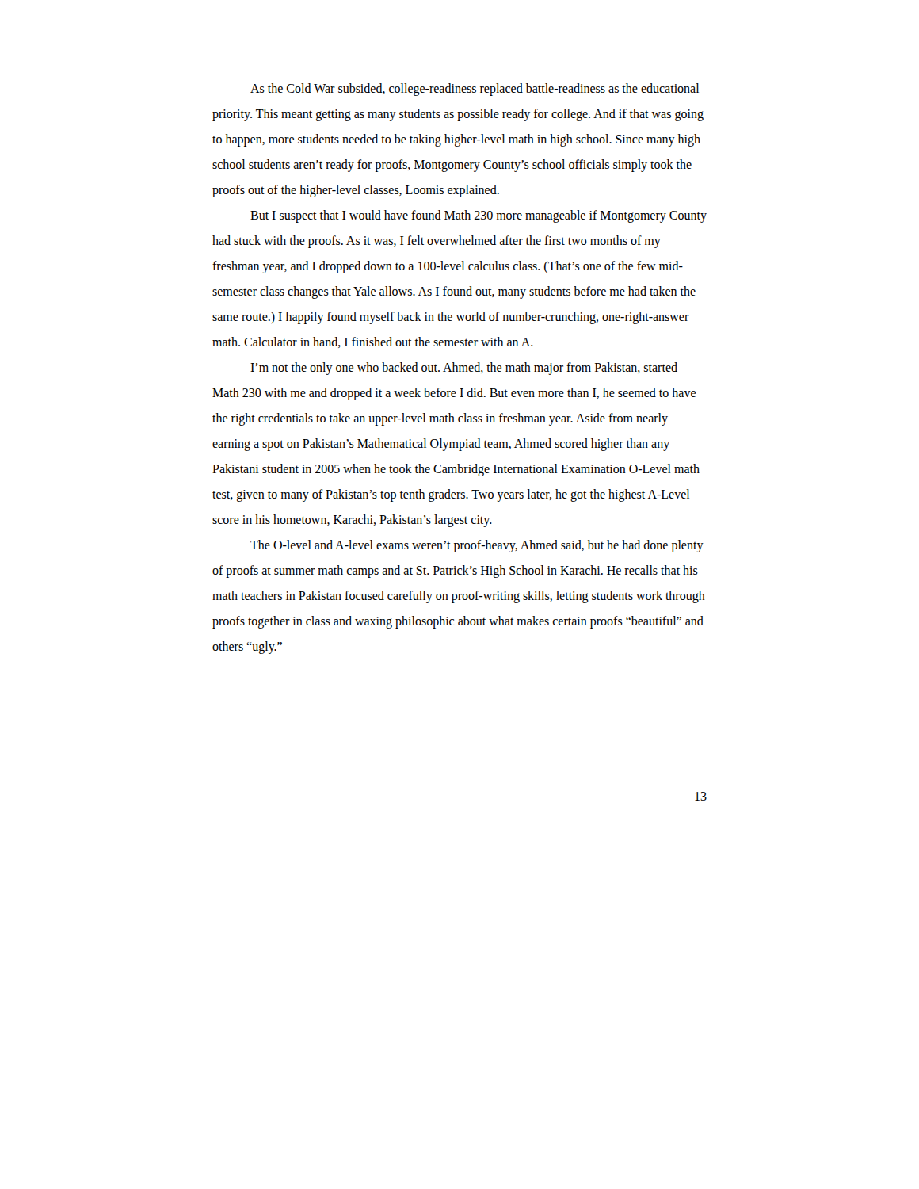As the Cold War subsided, college-readiness replaced battle-readiness as the educational priority. This meant getting as many students as possible ready for college. And if that was going to happen, more students needed to be taking higher-level math in high school. Since many high school students aren’t ready for proofs, Montgomery County’s school officials simply took the proofs out of the higher-level classes, Loomis explained.
But I suspect that I would have found Math 230 more manageable if Montgomery County had stuck with the proofs. As it was, I felt overwhelmed after the first two months of my freshman year, and I dropped down to a 100-level calculus class. (That’s one of the few mid-semester class changes that Yale allows. As I found out, many students before me had taken the same route.) I happily found myself back in the world of number-crunching, one-right-answer math. Calculator in hand, I finished out the semester with an A.
I’m not the only one who backed out. Ahmed, the math major from Pakistan, started Math 230 with me and dropped it a week before I did. But even more than I, he seemed to have the right credentials to take an upper-level math class in freshman year. Aside from nearly earning a spot on Pakistan’s Mathematical Olympiad team, Ahmed scored higher than any Pakistani student in 2005 when he took the Cambridge International Examination O-Level math test, given to many of Pakistan’s top tenth graders. Two years later, he got the highest A-Level score in his hometown, Karachi, Pakistan’s largest city.
The O-level and A-level exams weren’t proof-heavy, Ahmed said, but he had done plenty of proofs at summer math camps and at St. Patrick’s High School in Karachi. He recalls that his math teachers in Pakistan focused carefully on proof-writing skills, letting students work through proofs together in class and waxing philosophic about what makes certain proofs “beautiful” and others “ugly.”
13